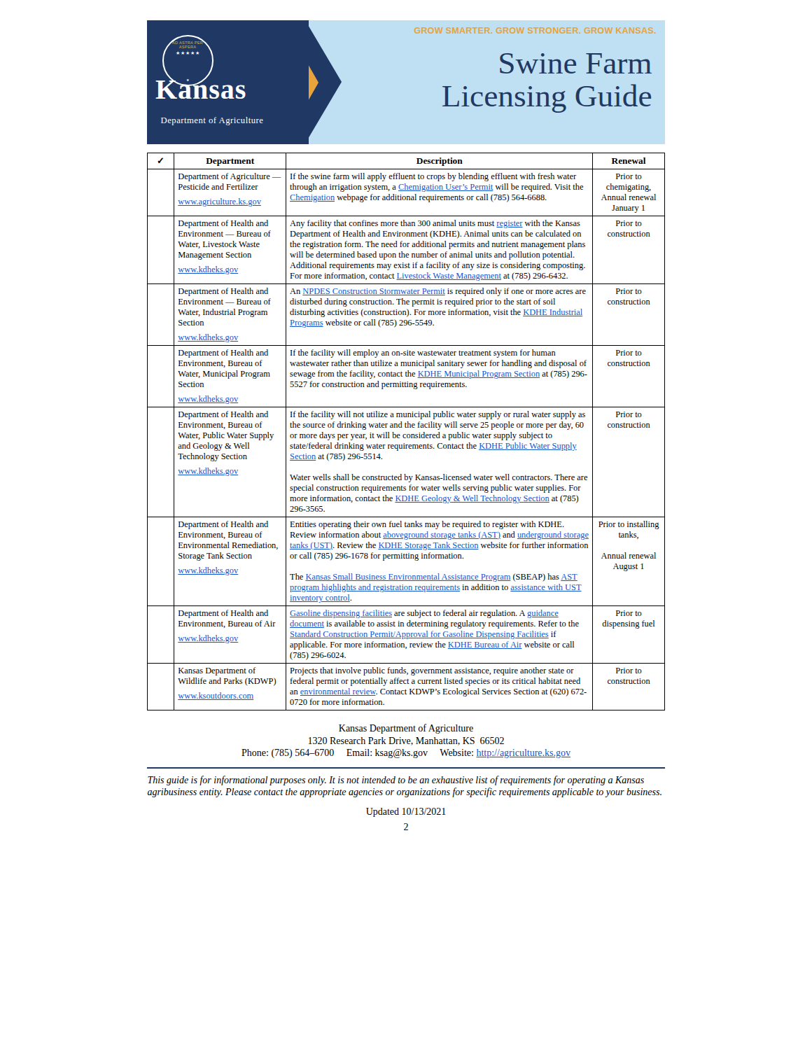GROW SMARTER. GROW STRONGER. GROW KANSAS.
AD ASTRA PER ASPERA
★★★★★
★
Kansas
Department of Agriculture
Swine Farm
Licensing Guide
| ✓ | Department | Description | Renewal |
| --- | --- | --- | --- |
| | Department of Agriculture — Pesticide and Fertilizer www.agriculture.ks.gov | If the swine farm will apply effluent to crops by blending effluent with fresh water through an irrigation system, a Chemigation User’s Permit will be required. Visit the Chemigation webpage for additional requirements or call (785) 564-6688. | Prior to chemigating, Annual renewal January 1 |
| | Department of Health and Environment — Bureau of Water, Livestock Waste Management Section www.kdheks.gov | Any facility that confines more than 300 animal units must register with the Kansas Department of Health and Environment (KDHE). Animal units can be calculated on the registration form. The need for additional permits and nutrient management plans will be determined based upon the number of animal units and pollution potential. Additional requirements may exist if a facility of any size is considering composting. For more information, contact Livestock Waste Management at (785) 296-6432. | Prior to construction |
| | Department of Health and Environment — Bureau of Water, Industrial Program Section www.kdheks.gov | An NPDES Construction Stormwater Permit is required only if one or more acres are disturbed during construction. The permit is required prior to the start of soil disturbing activities (construction). For more information, visit the KDHE Industrial Programs website or call (785) 296-5549. | Prior to construction |
| | Department of Health and Environment, Bureau of Water, Municipal Program Section www.kdheks.gov | If the facility will employ an on-site wastewater treatment system for human wastewater rather than utilize a municipal sanitary sewer for handling and disposal of sewage from the facility, contact the KDHE Municipal Program Section at (785) 296-5527 for construction and permitting requirements. | Prior to construction |
| | Department of Health and Environment, Bureau of Water, Public Water Supply and Geology & Well Technology Section www.kdheks.gov | If the facility will not utilize a municipal public water supply or rural water supply as the source of drinking water and the facility will serve 25 people or more per day, 60 or more days per year, it will be considered a public water supply subject to state/federal drinking water requirements. Contact the KDHE Public Water Supply Section at (785) 296-5514. Water wells shall be constructed by Kansas-licensed water well contractors. There are special construction requirements for water wells serving public water supplies. For more information, contact the KDHE Geology & Well Technology Section at (785) 296-3565. | Prior to construction |
| | Department of Health and Environment, Bureau of Environmental Remediation, Storage Tank Section www.kdheks.gov | Entities operating their own fuel tanks may be required to register with KDHE. Review information about aboveground storage tanks (AST) and underground storage tanks (UST) . Review the KDHE Storage Tank Section website for further information or call (785) 296-1678 for permitting information. The Kansas Small Business Environmental Assistance Program (SBEAP) has AST program highlights and registration requirements in addition to assistance with UST inventory control . | Prior to installing tanks, Annual renewal August 1 |
| | Department of Health and Environment, Bureau of Air www.kdheks.gov | Gasoline dispensing facilities are subject to federal air regulation. A guidance document is available to assist in determining regulatory requirements. Refer to the Standard Construction Permit/Approval for Gasoline Dispensing Facilities if applicable. For more information, review the KDHE Bureau of Air website or call (785) 296-6024. | Prior to dispensing fuel |
| | Kansas Department of Wildlife and Parks (KDWP) www.ksoutdoors.com | Projects that involve public funds, government assistance, require another state or federal permit or potentially affect a current listed species or its critical habitat need an environmental review . Contact KDWP’s Ecological Services Section at (620) 672-0720 for more information. | Prior to construction |
Kansas Department of Agriculture
1320 Research Park Drive, Manhattan, KS 66502
Phone: (785) 564–6700 Email: ksag@ks.gov Website: http://agriculture.ks.gov
This guide is for informational purposes only. It is not intended to be an exhaustive list of requirements for operating a Kansas agribusiness entity. Please contact the appropriate agencies or organizations for specific requirements applicable to your business.
Updated 10/13/2021
2